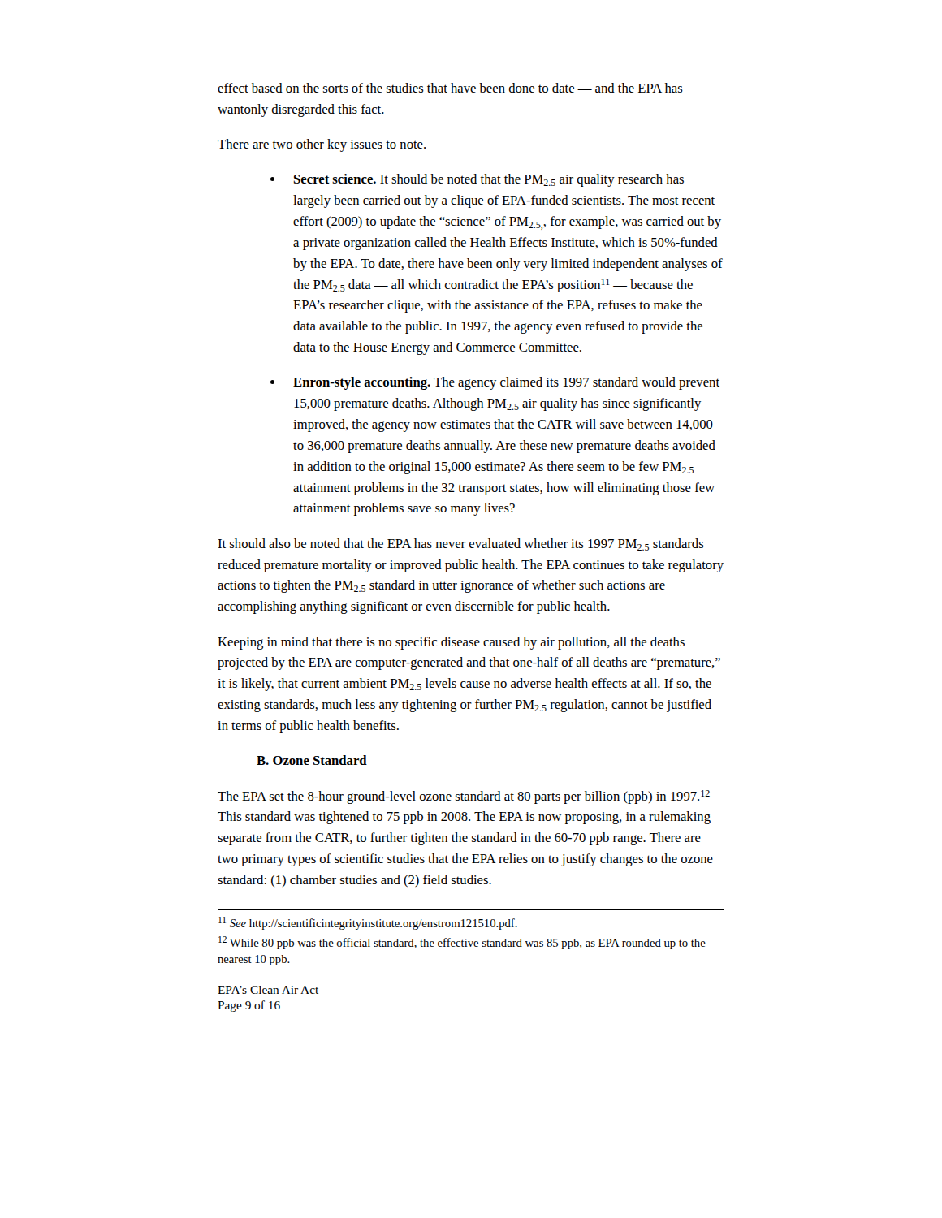effect based on the sorts of the studies that have been done to date — and the EPA has wantonly disregarded this fact.
There are two other key issues to note.
Secret science. It should be noted that the PM2.5 air quality research has largely been carried out by a clique of EPA-funded scientists. The most recent effort (2009) to update the “science” of PM2.5,, for example, was carried out by a private organization called the Health Effects Institute, which is 50%-funded by the EPA. To date, there have been only very limited independent analyses of the PM2.5 data — all which contradict the EPA’s position11 — because the EPA’s researcher clique, with the assistance of the EPA, refuses to make the data available to the public. In 1997, the agency even refused to provide the data to the House Energy and Commerce Committee.
Enron-style accounting. The agency claimed its 1997 standard would prevent 15,000 premature deaths. Although PM2.5 air quality has since significantly improved, the agency now estimates that the CATR will save between 14,000 to 36,000 premature deaths annually. Are these new premature deaths avoided in addition to the original 15,000 estimate? As there seem to be few PM2.5 attainment problems in the 32 transport states, how will eliminating those few attainment problems save so many lives?
It should also be noted that the EPA has never evaluated whether its 1997 PM2.5 standards reduced premature mortality or improved public health. The EPA continues to take regulatory actions to tighten the PM2.5 standard in utter ignorance of whether such actions are accomplishing anything significant or even discernible for public health.
Keeping in mind that there is no specific disease caused by air pollution, all the deaths projected by the EPA are computer-generated and that one-half of all deaths are “premature,” it is likely, that current ambient PM2.5 levels cause no adverse health effects at all. If so, the existing standards, much less any tightening or further PM2.5 regulation, cannot be justified in terms of public health benefits.
B. Ozone Standard
The EPA set the 8-hour ground-level ozone standard at 80 parts per billion (ppb) in 1997.12 This standard was tightened to 75 ppb in 2008. The EPA is now proposing, in a rulemaking separate from the CATR, to further tighten the standard in the 60-70 ppb range. There are two primary types of scientific studies that the EPA relies on to justify changes to the ozone standard: (1) chamber studies and (2) field studies.
11 See http://scientificintegrityinstitute.org/enstrom121510.pdf.
12 While 80 ppb was the official standard, the effective standard was 85 ppb, as EPA rounded up to the nearest 10 ppb.
EPA’s Clean Air Act
Page 9 of 16